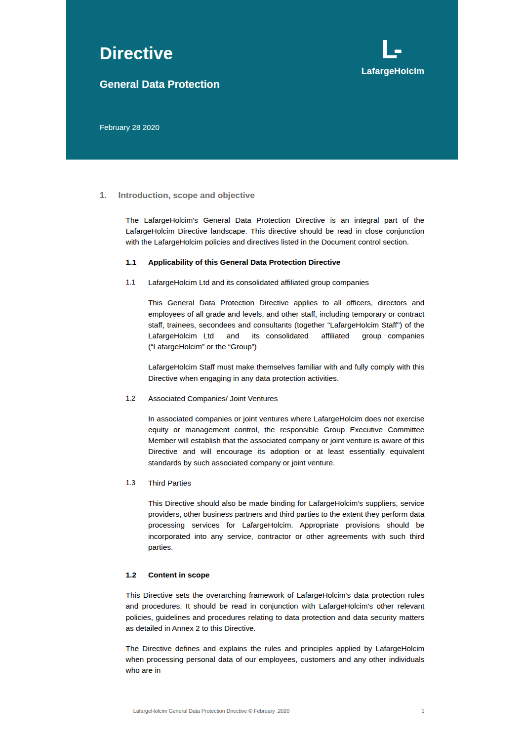Directive
General Data Protection
February 28 2020
L- LafargeHolcim
1. Introduction, scope and objective
The LafargeHolcim’s General Data Protection Directive is an integral part of the LafargeHolcim Directive landscape. This directive should be read in close conjunction with the LafargeHolcim policies and directives listed in the Document control section.
1.1 Applicability of this General Data Protection Directive
1.1
LafargeHolcim Ltd and its consolidated affiliated group companies
This General Data Protection Directive applies to all officers, directors and employees of all grade and levels, and other staff, including temporary or contract staff, trainees, secondees and consultants (together "LafargeHolcim Staff") of the LafargeHolcim Ltd and its consolidated affiliated group companies (“LafargeHolcim” or the “Group”)
LafargeHolcim Staff must make themselves familiar with and fully comply with this Directive when engaging in any data protection activities.
1.2
Associated Companies/ Joint Ventures
In associated companies or joint ventures where LafargeHolcim does not exercise equity or management control, the responsible Group Executive Committee Member will establish that the associated company or joint venture is aware of this Directive and will encourage its adoption or at least essentially equivalent standards by such associated company or joint venture.
1.3
Third Parties
This Directive should also be made binding for LafargeHolcim’s suppliers, service providers, other business partners and third parties to the extent they perform data processing services for LafargeHolcim. Appropriate provisions should be incorporated into any service, contractor or other agreements with such third parties.
1.2 Content in scope
This Directive sets the overarching framework of LafargeHolcim's data protection rules and procedures. It should be read in conjunction with LafargeHolcim's other relevant policies, guidelines and procedures relating to data protection and data security matters as detailed in Annex 2 to this Directive.
The Directive defines and explains the rules and principles applied by LafargeHolcim when processing personal data of our employees, customers and any other individuals who are in
LafargeHolcim General Data Protection Directive © February .2020
1